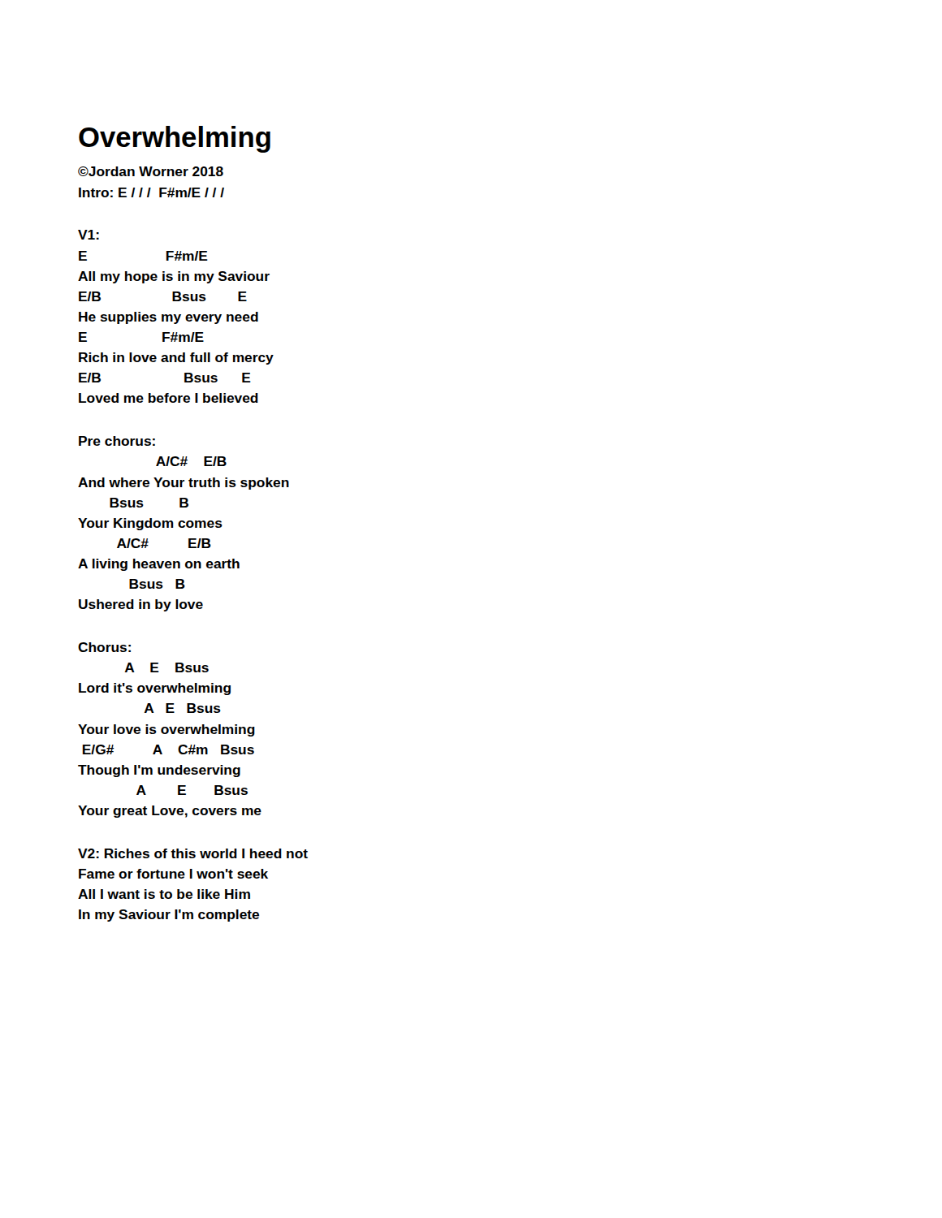Overwhelming
©Jordan Worner 2018
Intro: E / / / F#m/E / / /
V1:
E F#m/E
All my hope is in my Saviour
E/B Bsus E
He supplies my every need
E F#m/E
Rich in love and full of mercy
E/B Bsus E
Loved me before I believed
Pre chorus:
A/C# E/B
And where Your truth is spoken
Bsus B
Your Kingdom comes
A/C# E/B
A living heaven on earth
Bsus B
Ushered in by love
Chorus:
A E Bsus
Lord it's overwhelming
A E Bsus
Your love is overwhelming
E/G# A C#m Bsus
Though I'm undeserving
A E Bsus
Your great Love, covers me
V2: Riches of this world I heed not
Fame or fortune I won't seek
All I want is to be like Him
In my Saviour I'm complete